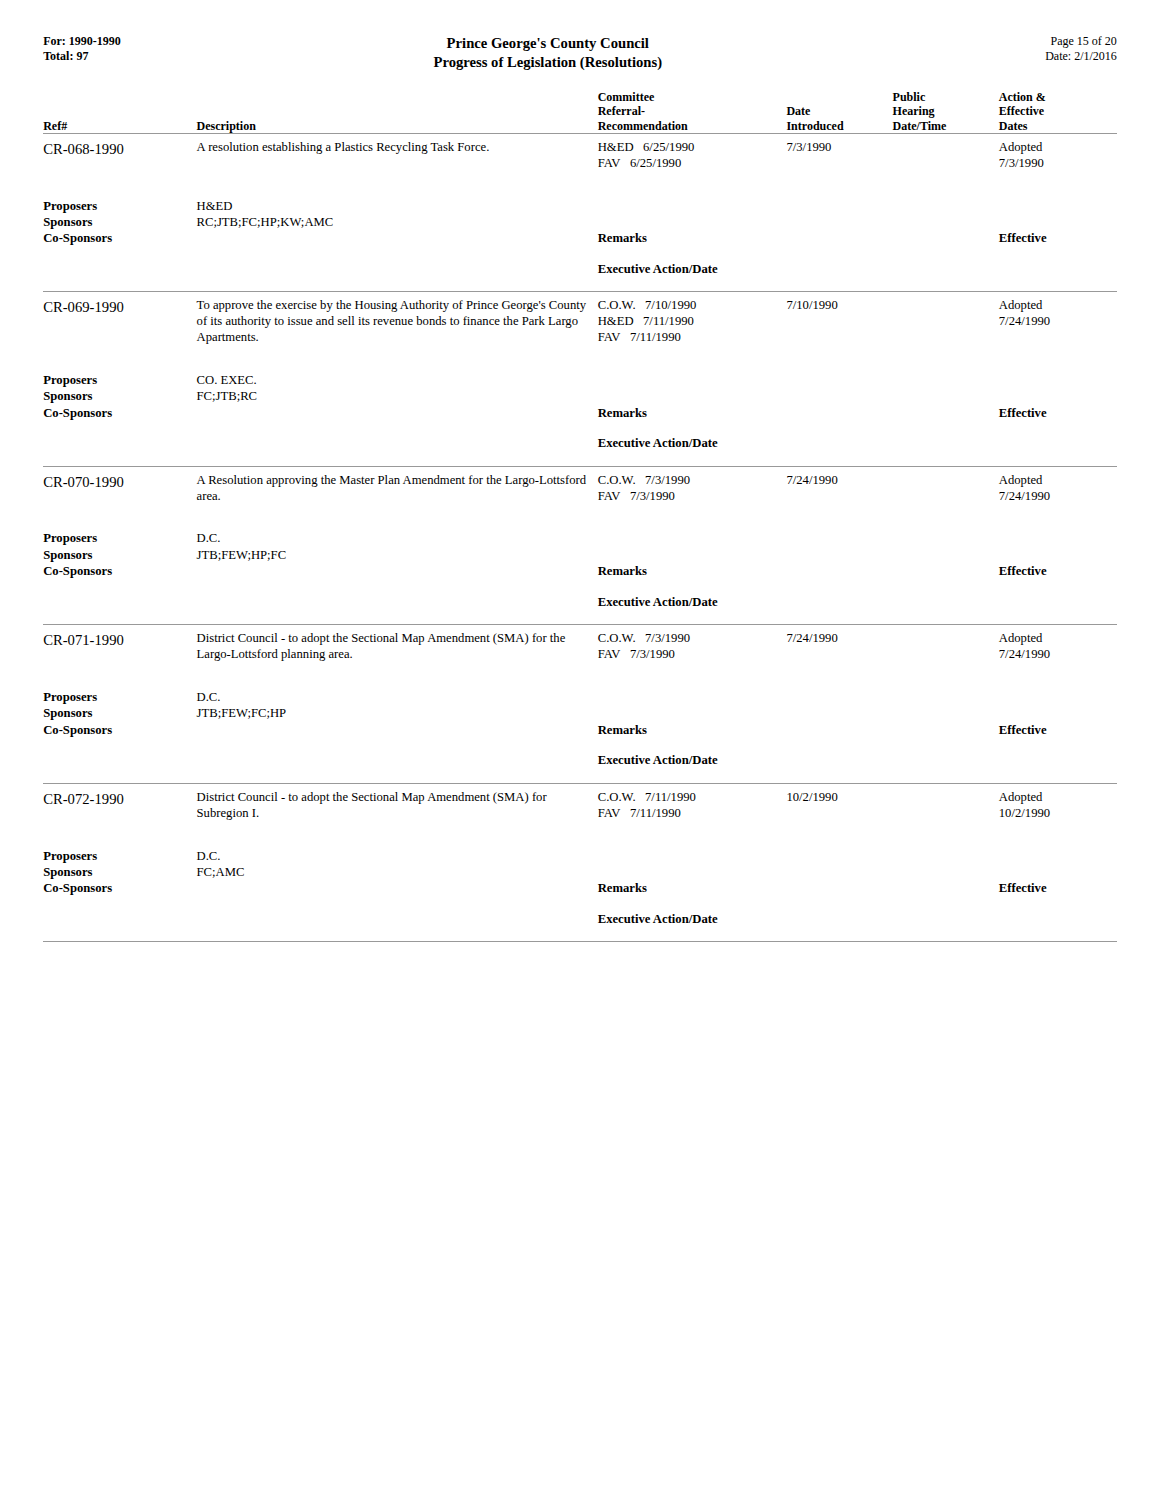| For: 1990-1990 Total: 97 | Prince George's County Council Progress of Legislation (Resolutions) | Page 15 of 20 Date: 2/1/2016 |
| | | Committee Referral- | Date | Public Hearing | Action & Effective |
| Ref# | Description | Recommendation | Introduced | Date/Time | Dates |
| CR-068-1990 | A resolution establishing a Plastics Recycling Task Force. | H&ED 6/25/1990 FAV 6/25/1990 | 7/3/1990 | | Adopted 7/3/1990 |
| Proposers | H&ED | | | | |
| Sponsors | RC;JTB;FC;HP;KW;AMC | | | | |
| Co-Sponsors | | Remarks | | | Effective |
| | | Executive Action/Date | | |
| CR-069-1990 | To approve the exercise by the Housing Authority of Prince George's County of its authority to issue and sell its revenue bonds to finance the Park Largo Apartments. | C.O.W. 7/10/1990 H&ED 7/11/1990 FAV 7/11/1990 | 7/10/1990 | | Adopted 7/24/1990 |
| Proposers | CO. EXEC. | | | | |
| Sponsors | FC;JTB;RC | | | | |
| Co-Sponsors | | Remarks | | | Effective |
| | | Executive Action/Date | | |
| CR-070-1990 | A Resolution approving the Master Plan Amendment for the Largo-Lottsford area. | C.O.W. 7/3/1990 FAV 7/3/1990 | 7/24/1990 | | Adopted 7/24/1990 |
| Proposers | D.C. | | | | |
| Sponsors | JTB;FEW;HP;FC | | | | |
| Co-Sponsors | | Remarks | | | Effective |
| | | Executive Action/Date | | |
| CR-071-1990 | District Council - to adopt the Sectional Map Amendment (SMA) for the Largo-Lottsford planning area. | C.O.W. 7/3/1990 FAV 7/3/1990 | 7/24/1990 | | Adopted 7/24/1990 |
| Proposers | D.C. | | | | |
| Sponsors | JTB;FEW;FC;HP | | | | |
| Co-Sponsors | | Remarks | | | Effective |
| | | Executive Action/Date | | |
| CR-072-1990 | District Council - to adopt the Sectional Map Amendment (SMA) for Subregion I. | C.O.W. 7/11/1990 FAV 7/11/1990 | 10/2/1990 | | Adopted 10/2/1990 |
| Proposers | D.C. | | | | |
| Sponsors | FC;AMC | | | | |
| Co-Sponsors | | Remarks | | | Effective |
| | | Executive Action/Date | | |